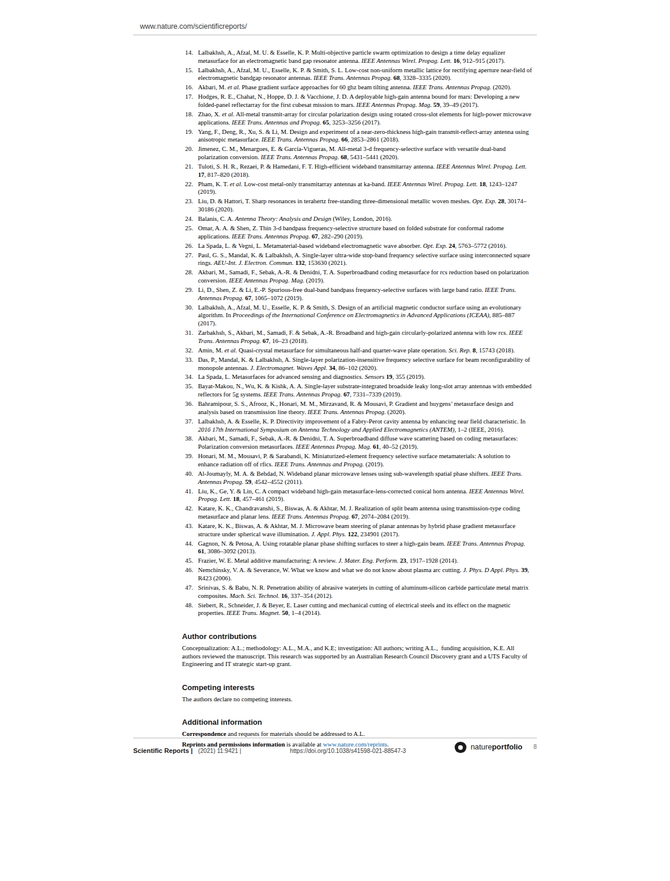www.nature.com/scientificreports/
14. Lalbakhsh, A., Afzal, M. U. & Esselle, K. P. Multi-objective particle swarm optimization to design a time delay equalizer metasurface for an electromagnetic band gap resonator antenna. IEEE Antennas Wirel. Propag. Lett. 16, 912–915 (2017).
15. Lalbakhsh, A., Afzal, M. U., Esselle, K. P. & Smith, S. L. Low-cost non-uniform metallic lattice for rectifying aperture near-field of electromagnetic bandgap resonator antennas. IEEE Trans. Antennas Propag. 68, 3328–3335 (2020).
16. Akbari, M. et al. Phase gradient surface approaches for 60 ghz beam tilting antenna. IEEE Trans. Antennas Propag. (2020).
17. Hodges, R. E., Chahat, N., Hoppe, D. J. & Vacchione, J. D. A deployable high-gain antenna bound for mars: Developing a new folded-panel reflectarray for the first cubesat mission to mars. IEEE Antennas Propag. Mag. 59, 39–49 (2017).
18. Zhao, X. et al. All-metal transmit-array for circular polarization design using rotated cross-slot elements for high-power microwave applications. IEEE Trans. Antennas and Propag. 65, 3253–3256 (2017).
19. Yang, F., Deng, R., Xu, S. & Li, M. Design and experiment of a near-zero-thickness high-gain transmit-reflect-array antenna using anisotropic metasurface. IEEE Trans. Antennas Propag. 66, 2853–2861 (2018).
20. Jimenez, C. M., Menargues, E. & García-Vigueras, M. All-metal 3-d frequency-selective surface with versatile dual-band polarization conversion. IEEE Trans. Antennas Propag. 68, 5431–5441 (2020).
21. Tuloti, S. H. R., Rezaei, P. & Hamedani, F. T. High-efficient wideband transmitarray antenna. IEEE Antennas Wirel. Propag. Lett. 17, 817–820 (2018).
22. Pham, K. T. et al. Low-cost metal-only transmitarray antennas at ka-band. IEEE Antennas Wirel. Propag. Lett. 18, 1243–1247 (2019).
23. Liu, D. & Hattori, T. Sharp resonances in terahertz free-standing three-dimensional metallic woven meshes. Opt. Exp. 28, 30174–30186 (2020).
24. Balanis, C. A. Antenna Theory: Analysis and Design (Wiley, London, 2016).
25. Omar, A. A. & Shen, Z. Thin 3-d bandpass frequency-selective structure based on folded substrate for conformal radome applications. IEEE Trans. Antennas Propag. 67, 282–290 (2019).
26. La Spada, L. & Vegni, L. Metamaterial-based wideband electromagnetic wave absorber. Opt. Exp. 24, 5763–5772 (2016).
27. Paul, G. S., Mandal, K. & Lalbakhsh, A. Single-layer ultra-wide stop-band frequency selective surface using interconnected square rings. AEU-Int. J. Electron. Commun. 132, 153630 (2021).
28. Akbari, M., Samadi, F., Sebak, A.-R. & Denidni, T. A. Superbroadband coding metasurface for rcs reduction based on polarization conversion. IEEE Antennas Propag. Mag. (2019).
29. Li, D., Shen, Z. & Li, E.-P. Spurious-free dual-band bandpass frequency-selective surfaces with large band ratio. IEEE Trans. Antennas Propag. 67, 1065–1072 (2019).
30. Lalbakhsh, A., Afzal, M. U., Esselle, K. P. & Smith, S. Design of an artificial magnetic conductor surface using an evolutionary algorithm. In Proceedings of the International Conference on Electromagnetics in Advanced Applications (ICEAA), 885–887 (2017).
31. Zarbakhsh, S., Akbari, M., Samadi, F. & Sebak, A.-R. Broadband and high-gain circularly-polarized antenna with low rcs. IEEE Trans. Antennas Propag. 67, 16–23 (2018).
32. Amin, M. et al. Quasi-crystal metasurface for simultaneous half-and quarter-wave plate operation. Sci. Rep. 8, 15743 (2018).
33. Das, P., Mandal, K. & Lalbakhsh, A. Single-layer polarization-insensitive frequency selective surface for beam reconfigurability of monopole antennas. J. Electromagnet. Waves Appl. 34, 86–102 (2020).
34. La Spada, L. Metasurfaces for advanced sensing and diagnostics. Sensors 19, 355 (2019).
35. Bayat-Makou, N., Wu, K. & Kishk, A. A. Single-layer substrate-integrated broadside leaky long-slot array antennas with embedded reflectors for 5g systems. IEEE Trans. Antennas Propag. 67, 7331–7339 (2019).
36. Bahramipour, S. S., Afrooz, K., Honari, M. M., Mirzavand, R. & Mousavi, P. Gradient and huygens’ metasurface design and analysis based on transmission line theory. IEEE Trans. Antennas Propag. (2020).
37. Lalbakhsh, A. & Esselle, K. P. Directivity improvement of a Fabry-Perot cavity antenna by enhancing near field characteristic. In 2016 17th International Symposium on Antenna Technology and Applied Electromagnetics (ANTEM), 1–2 (IEEE, 2016).
38. Akbari, M., Samadi, F., Sebak, A.-R. & Denidni, T. A. Superbroadband diffuse wave scattering based on coding metasurfaces: Polarization conversion metasurfaces. IEEE Antennas Propag. Mag. 61, 40–52 (2019).
39. Honari, M. M., Mousavi, P. & Sarabandi, K. Miniaturized-element frequency selective surface metamaterials: A solution to enhance radiation off of rfics. IEEE Trans. Antennas and Propag. (2019).
40. Al-Joumayly, M. A. & Behdad, N. Wideband planar microwave lenses using sub-wavelength spatial phase shifters. IEEE Trans. Antennas Propag. 59, 4542–4552 (2011).
41. Liu, K., Ge, Y. & Lin, C. A compact wideband high-gain metasurface-lens-corrected conical horn antenna. IEEE Antennas Wirel. Propag. Lett. 18, 457–461 (2019).
42. Katare, K. K., Chandravanshi, S., Biswas, A. & Akhtar, M. J. Realization of split beam antenna using transmission-type coding metasurface and planar lens. IEEE Trans. Antennas Propag. 67, 2074–2084 (2019).
43. Katare, K. K., Biswas, A. & Akhtar, M. J. Microwave beam steering of planar antennas by hybrid phase gradient metasurface structure under spherical wave illumination. J. Appl. Phys. 122, 234901 (2017).
44. Gagnon, N. & Petosa, A. Using rotatable planar phase shifting surfaces to steer a high-gain beam. IEEE Trans. Antennas Propag. 61, 3086–3092 (2013).
45. Frazier, W. E. Metal additive manufacturing: A review. J. Mater. Eng. Perform. 23, 1917–1928 (2014).
46. Nemchinsky, V. A. & Severance, W. What we know and what we do not know about plasma arc cutting. J. Phys. D Appl. Phys. 39, R423 (2006).
47. Srinivas, S. & Babu, N. R. Penetration ability of abrasive waterjets in cutting of aluminum-silicon carbide particulate metal matrix composites. Mach. Sci. Technol. 16, 337–354 (2012).
48. Siebert, R., Schneider, J. & Beyer, E. Laser cutting and mechanical cutting of electrical steels and its effect on the magnetic properties. IEEE Trans. Magnet. 50, 1–4 (2014).
Author contributions
Conceptualization: A.L.; methodology: A.L., M.A., and K.E; investigation: All authors; writing A.L., funding acquisition, K.E. All authors reviewed the manuscript. This research was supported by an Australian Research Council Discovery grant and a UTS Faculty of Engineering and IT strategic start-up grant.
Competing interests
The authors declare no competing interests.
Additional information
Correspondence and requests for materials should be addressed to A.L.
Reprints and permissions information is available at www.nature.com/reprints.
Scientific Reports | (2021) 11:9421 | https://doi.org/10.1038/s41598-021-88547-3 nature portfolio 8